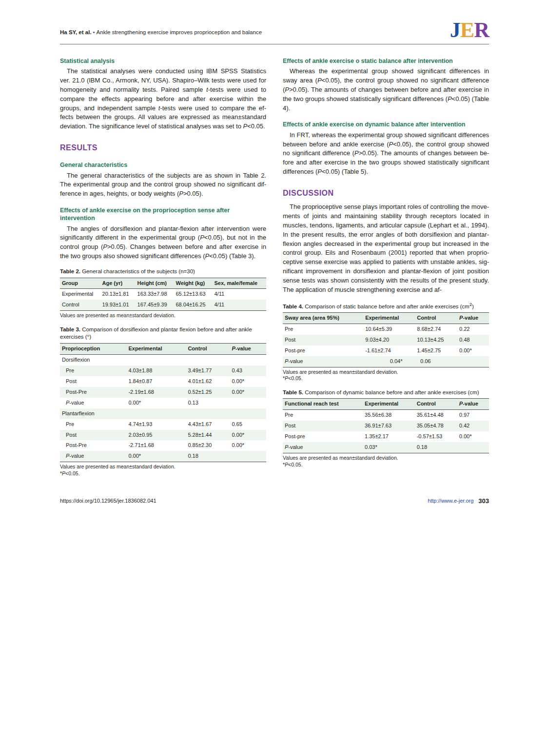Ha SY, et al.•Ankle strengthening exercise improves proprioception and balance
JER
Statistical analysis
The statistical analyses were conducted using IBM SPSS Statistics ver. 21.0 (IBM Co., Armonk, NY, USA). Shapiro–Wilk tests were used for homogeneity and normality tests. Paired sample t-tests were used to compare the effects appearing before and after exercise within the groups, and independent sample t-tests were used to compare the effects between the groups. All values are expressed as mean±standard deviation. The significance level of statistical analyses was set to P<0.05.
Results
General characteristics
The general characteristics of the subjects are as shown in Table 2. The experimental group and the control group showed no significant difference in ages, heights, or body weights (P>0.05).
Effects of ankle exercise on the proprioception sense after intervention
The angles of dorsiflexion and plantar-flexion after intervention were significantly different in the experimental group (P<0.05), but not in the control group (P>0.05). Changes between before and after exercise in the two groups also showed significant differences (P<0.05) (Table 3).
Table 2. General characteristics of the subjects (n=30)
| Group | Age (yr) | Height (cm) | Weight (kg) | Sex, male/female |
| --- | --- | --- | --- | --- |
| Experimental | 20.13±1.81 | 163.33±7.98 | 65.12±13.63 | 4/11 |
| Control | 19.93±1.01 | 167.45±9.39 | 68.04±16.25 | 4/11 |
Values are presented as mean±standard deviation.
Table 3. Comparison of dorsiflexion and plantar flexion before and after ankle exercises (°)
| Proprioception | Experimental | Control | P -value |
| --- | --- | --- | --- |
| Dorsiflexion | | | |
| Pre | 4.03±1.88 | 3.49±1.77 | 0.43 |
| Post | 1.84±0.87 | 4.01±1.62 | 0.00* |
| Post-Pre | -2.19±1.68 | 0.52±1.25 | 0.00* |
| P -value | 0.00* | 0.13 | |
| Plantarflexion | | | |
| Pre | 4.74±1.93 | 4.43±1.67 | 0.65 |
| Post | 2.03±0.95 | 5.28±1.44 | 0.00* |
| Post-Pre | -2.71±1.68 | 0.85±2.30 | 0.00* |
| P -value | 0.00* | 0.18 | |
Values are presented as mean±standard deviation.
*P<0.05.
Effects of ankle exercise o static balance after intervention
Whereas the experimental group showed significant differences in sway area (P<0.05), the control group showed no significant difference (P>0.05). The amounts of changes between before and after exercise in the two groups showed statistically significant differences (P<0.05) (Table 4).
Effects of ankle exercise on dynamic balance after intervention
In FRT, whereas the experimental group showed significant differences between before and ankle exercise (P<0.05), the control group showed no significant difference (P>0.05). The amounts of changes between before and after exercise in the two groups showed statistically significant differences (P<0.05) (Table 5).
Discussion
The proprioceptive sense plays important roles of controlling the movements of joints and maintaining stability through receptors located in muscles, tendons, ligaments, and articular capsule (Lephart et al., 1994). In the present results, the error angles of both dorsiflexion and plantar-flexion angles decreased in the experimental group but increased in the control group. Eils and Rosenbaum (2001) reported that when proprioceptive sense exercise was applied to patients with unstable ankles, significant improvement in dorsiflexion and plantar-flexion of joint position sense tests was shown consistently with the results of the present study. The application of muscle strengthening exercise and af-
Table 4. Comparison of static balance before and after ankle exercises (cm2)
| Sway area (area 95%) | Experimental | Control | P -value |
| --- | --- | --- | --- |
| Pre | 10.64±5.39 | 8.68±2.74 | 0.22 |
| Post | 9.03±4.20 | 10.13±4.25 | 0.48 |
| Post-pre | -1.61±2.74 | 1.45±2.75 | 0.00* |
| P -value | 0.04* 0.06 | |
Values are presented as mean±standard deviation.
*P<0.05.
Table 5. Comparison of dynamic balance before and after ankle exercises (cm)
| Functional reach test | Experimental | Control | P -value |
| --- | --- | --- | --- |
| Pre | 35.56±6.38 | 35.61±4.48 | 0.97 |
| Post | 36.91±7.63 | 35.05±4.78 | 0.42 |
| Post-pre | 1.35±2.17 | -0.57±1.53 | 0.00* |
| P -value | 0.03* | 0.18 | |
Values are presented as mean±standard deviation.
*P<0.05.
https://doi.org/10.12965/jer.1836082.041
http://www.e-jer.org 303